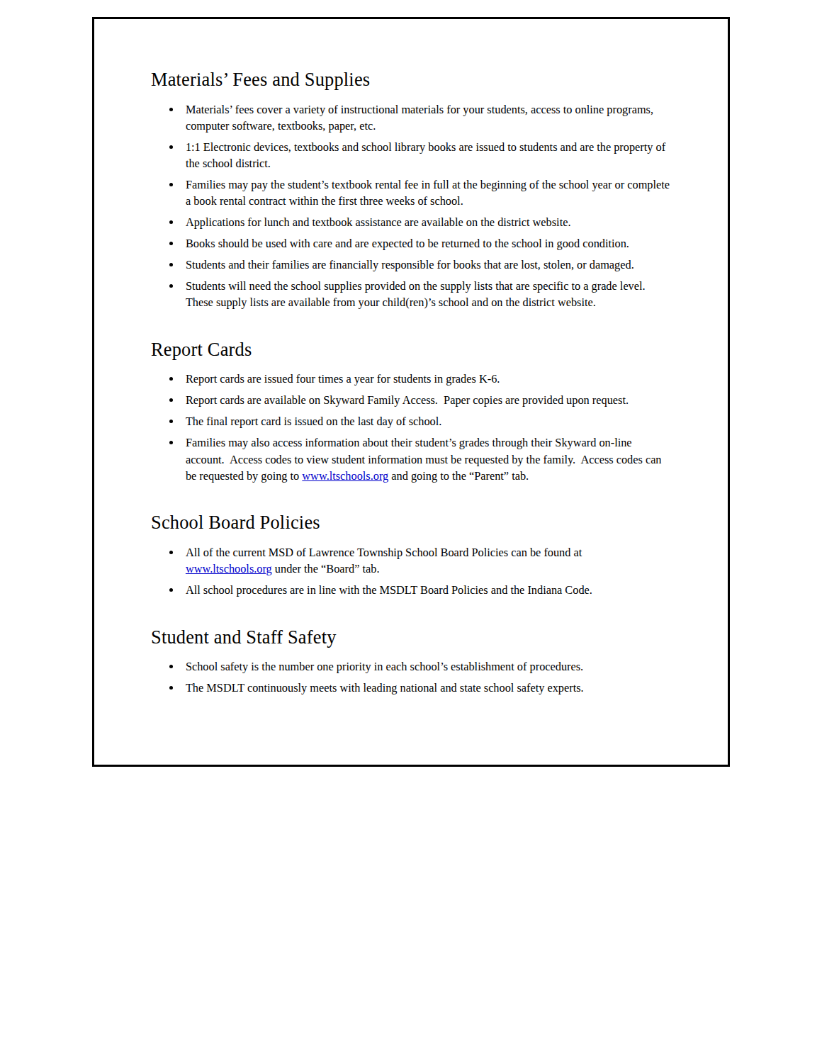Materials’ Fees and Supplies
Materials’ fees cover a variety of instructional materials for your students, access to online programs, computer software, textbooks, paper, etc.
1:1 Electronic devices, textbooks and school library books are issued to students and are the property of the school district.
Families may pay the student’s textbook rental fee in full at the beginning of the school year or complete a book rental contract within the first three weeks of school.
Applications for lunch and textbook assistance are available on the district website.
Books should be used with care and are expected to be returned to the school in good condition.
Students and their families are financially responsible for books that are lost, stolen, or damaged.
Students will need the school supplies provided on the supply lists that are specific to a grade level. These supply lists are available from your child(ren)’s school and on the district website.
Report Cards
Report cards are issued four times a year for students in grades K-6.
Report cards are available on Skyward Family Access. Paper copies are provided upon request.
The final report card is issued on the last day of school.
Families may also access information about their student’s grades through their Skyward on-line account. Access codes to view student information must be requested by the family. Access codes can be requested by going to www.ltschools.org and going to the “Parent” tab.
School Board Policies
All of the current MSD of Lawrence Township School Board Policies can be found at www.ltschools.org under the “Board” tab.
All school procedures are in line with the MSDLT Board Policies and the Indiana Code.
Student and Staff Safety
School safety is the number one priority in each school’s establishment of procedures.
The MSDLT continuously meets with leading national and state school safety experts.